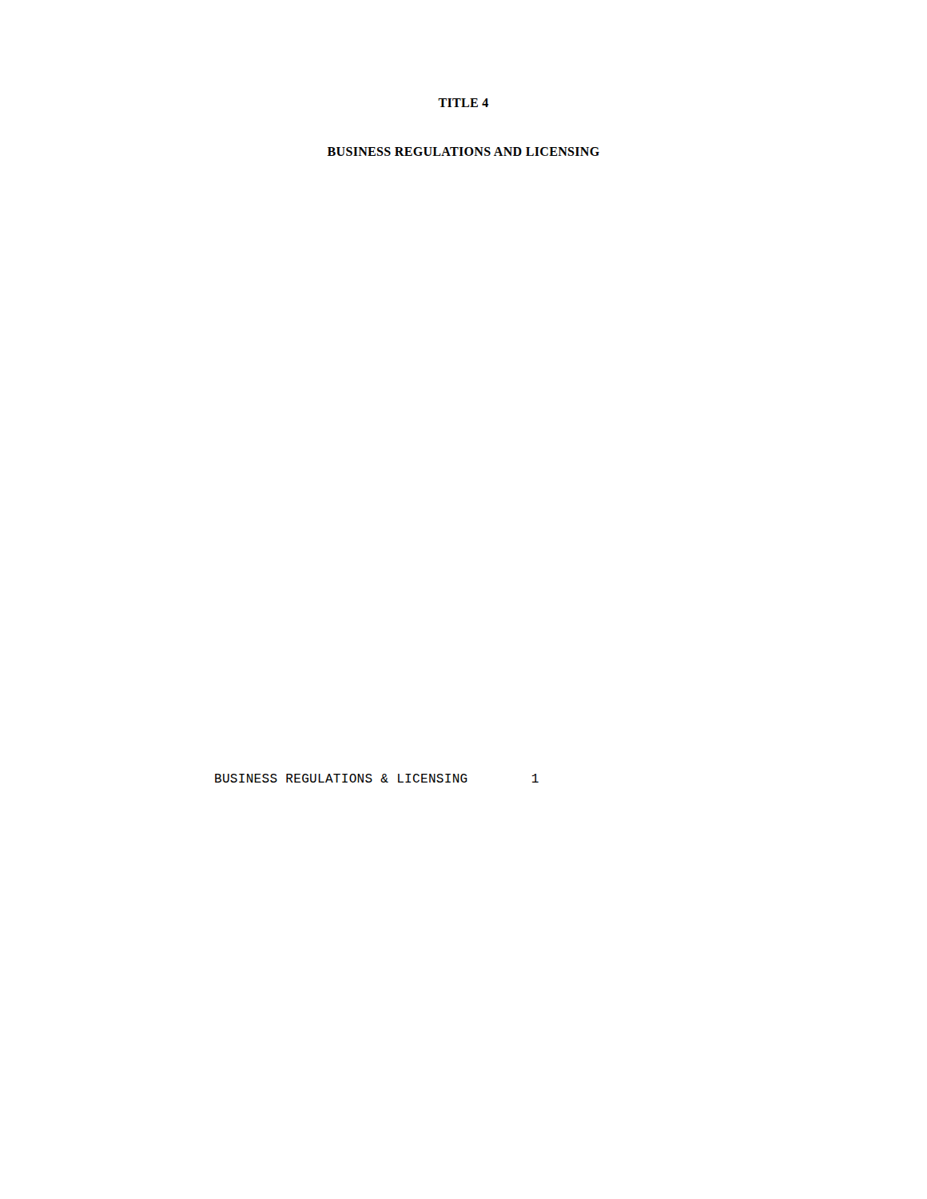TITLE 4
BUSINESS REGULATIONS AND LICENSING
BUSINESS REGULATIONS & LICENSING 1